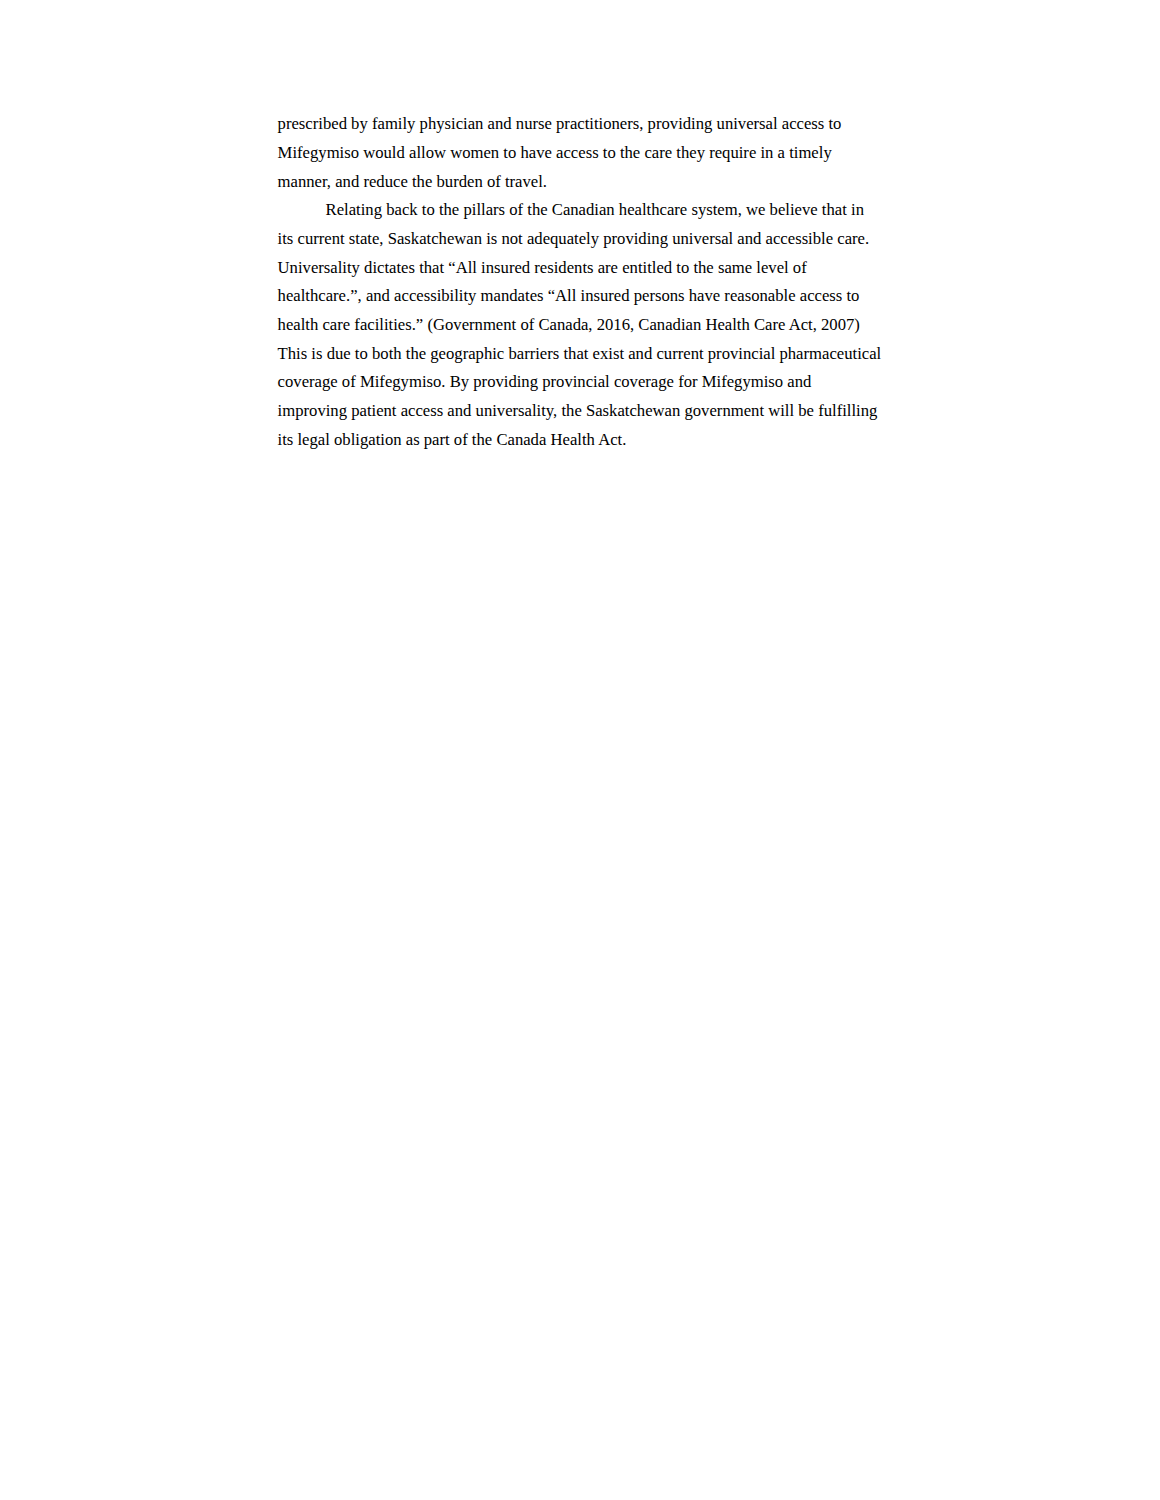prescribed by family physician and nurse practitioners, providing universal access to Mifegymiso would allow women to have access to the care they require in a timely manner, and reduce the burden of travel.
Relating back to the pillars of the Canadian healthcare system, we believe that in its current state, Saskatchewan is not adequately providing universal and accessible care. Universality dictates that “All insured residents are entitled to the same level of healthcare.”, and accessibility mandates “All insured persons have reasonable access to health care facilities.” (Government of Canada, 2016, Canadian Health Care Act, 2007) This is due to both the geographic barriers that exist and current provincial pharmaceutical coverage of Mifegymiso. By providing provincial coverage for Mifegymiso and improving patient access and universality, the Saskatchewan government will be fulfilling its legal obligation as part of the Canada Health Act.